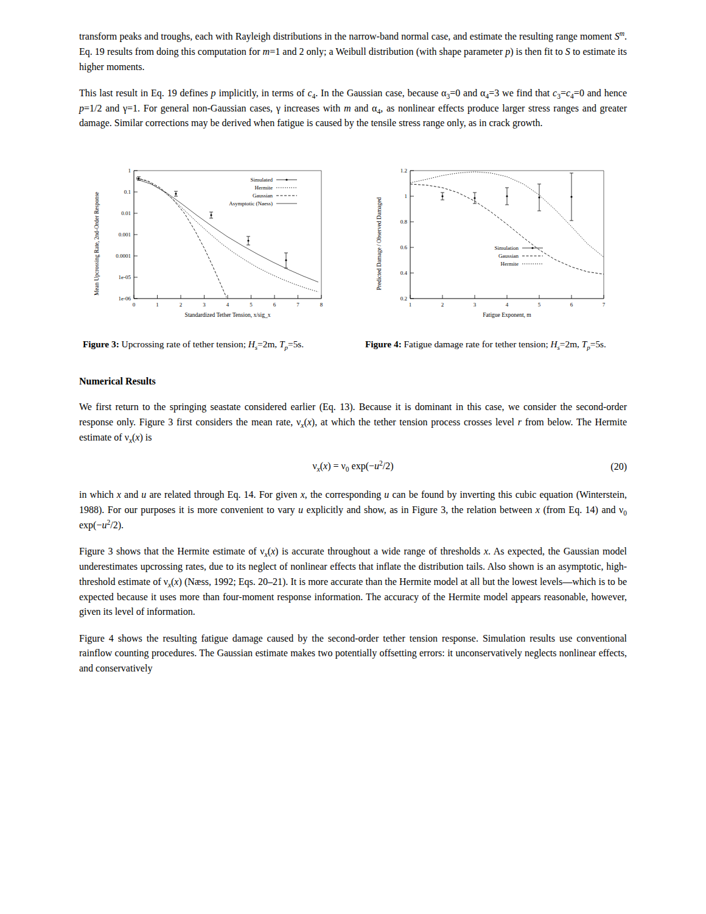transform peaks and troughs, each with Rayleigh distributions in the narrow-band normal case, and estimate the resulting range moment Sm. Eq. 19 results from doing this computation for m=1 and 2 only; a Weibull distribution (with shape parameter p) is then fit to S to estimate its higher moments.
This last result in Eq. 19 defines p implicitly, in terms of c4. In the Gaussian case, because α3=0 and α4=3 we find that c3=c4=0 and hence p=1/2 and γ=1. For general non-Gaussian cases, γ increases with m and α4, as nonlinear effects produce larger stress ranges and greater damage. Similar corrections may be derived when fatigue is caused by the tensile stress range only, as in crack growth.
Mean Upcrossing Rate, 2nd-Order Response 1 0.1 0.01 0.001 0.0001 1e-05 1e-06 0 1 2 3 4 5 6 7 8 Standardized Tether Tension, x/sig_x Simulated Hermite Gaussian Asymptotic (Naess)
Figure 3: Upcrossing rate of tether tension; Hs=2m, Tp=5s.
Predicted Damage / Observed Damaged 0.2 0.4 0.6 0.8 1 1.2 1 2 3 4 5 6 7 Fatigue Exponent, m Simulation Gaussian Hermite
Figure 4: Fatigue damage rate for tether tension; Hs=2m, Tp=5s.
Numerical Results
We first return to the springing seastate considered earlier (Eq. 13). Because it is dominant in this case, we consider the second-order response only. Figure 3 first considers the mean rate, νx(x), at which the tether tension process crosses level r from below. The Hermite estimate of νx(x) is
νx(x) = ν0 exp(−u2/2) (20)
in which x and u are related through Eq. 14. For given x, the corresponding u can be found by inverting this cubic equation (Winterstein, 1988). For our purposes it is more convenient to vary u explicitly and show, as in Figure 3, the relation between x (from Eq. 14) and ν0 exp(−u2/2).
Figure 3 shows that the Hermite estimate of νx(x) is accurate throughout a wide range of thresholds x. As expected, the Gaussian model underestimates upcrossing rates, due to its neglect of nonlinear effects that inflate the distribution tails. Also shown is an asymptotic, high-threshold estimate of νx(x) (Næss, 1992; Eqs. 20–21). It is more accurate than the Hermite model at all but the lowest levels—which is to be expected because it uses more than four-moment response information. The accuracy of the Hermite model appears reasonable, however, given its level of information.
Figure 4 shows the resulting fatigue damage caused by the second-order tether tension response. Simulation results use conventional rainflow counting procedures. The Gaussian estimate makes two potentially offsetting errors: it unconservatively neglects nonlinear effects, and conservatively